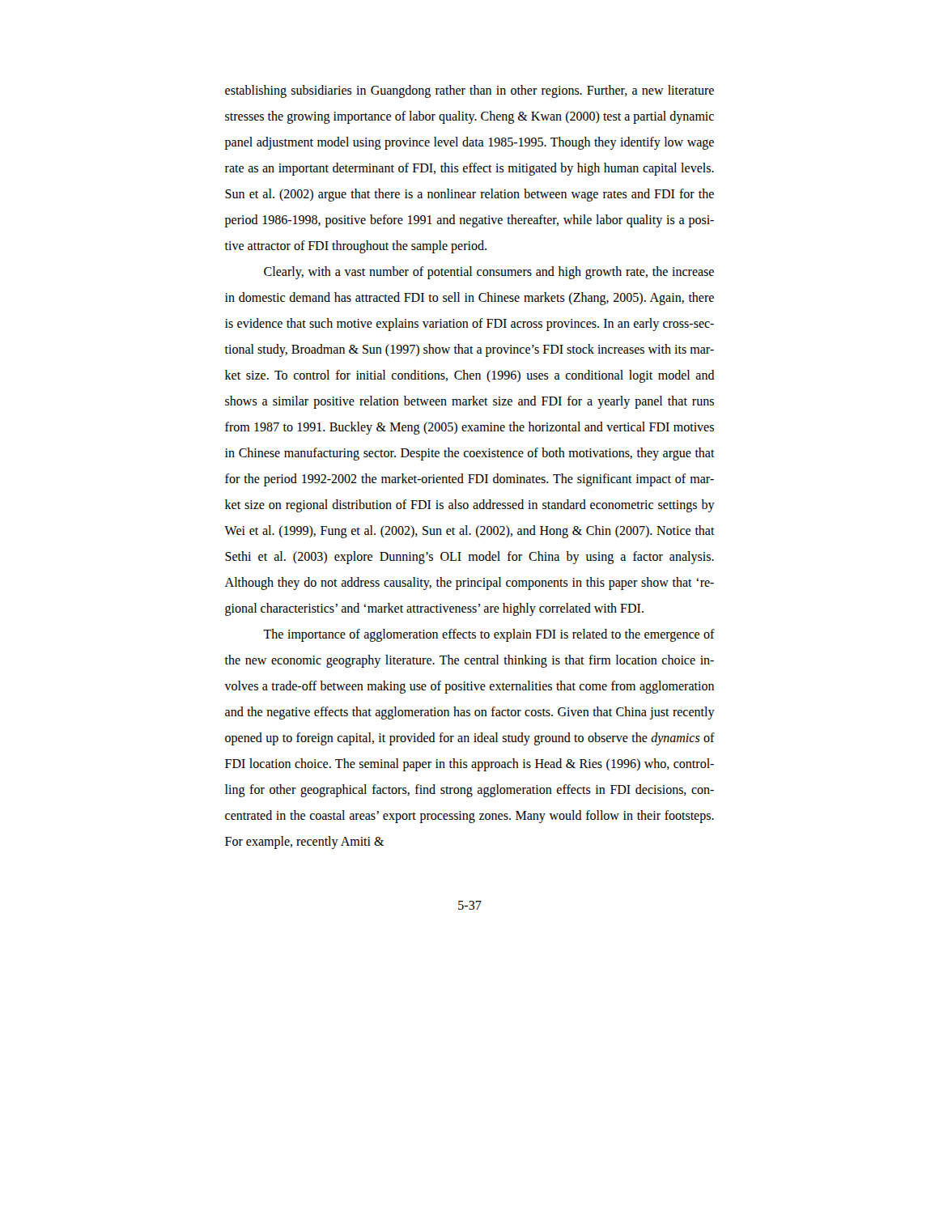establishing subsidiaries in Guangdong rather than in other regions. Further, a new literature stresses the growing importance of labor quality. Cheng & Kwan (2000) test a partial dynamic panel adjustment model using province level data 1985-1995. Though they identify low wage rate as an important determinant of FDI, this effect is mitigated by high human capital levels. Sun et al. (2002) argue that there is a nonlinear relation between wage rates and FDI for the period 1986-1998, positive before 1991 and negative thereafter, while labor quality is a positive attractor of FDI throughout the sample period.
Clearly, with a vast number of potential consumers and high growth rate, the increase in domestic demand has attracted FDI to sell in Chinese markets (Zhang, 2005). Again, there is evidence that such motive explains variation of FDI across provinces. In an early cross-sectional study, Broadman & Sun (1997) show that a province’s FDI stock increases with its market size. To control for initial conditions, Chen (1996) uses a conditional logit model and shows a similar positive relation between market size and FDI for a yearly panel that runs from 1987 to 1991. Buckley & Meng (2005) examine the horizontal and vertical FDI motives in Chinese manufacturing sector. Despite the coexistence of both motivations, they argue that for the period 1992-2002 the market-oriented FDI dominates. The significant impact of market size on regional distribution of FDI is also addressed in standard econometric settings by Wei et al. (1999), Fung et al. (2002), Sun et al. (2002), and Hong & Chin (2007). Notice that Sethi et al. (2003) explore Dunning’s OLI model for China by using a factor analysis. Although they do not address causality, the principal components in this paper show that ‘regional characteristics’ and ‘market attractiveness’ are highly correlated with FDI.
The importance of agglomeration effects to explain FDI is related to the emergence of the new economic geography literature. The central thinking is that firm location choice involves a trade-off between making use of positive externalities that come from agglomeration and the negative effects that agglomeration has on factor costs. Given that China just recently opened up to foreign capital, it provided for an ideal study ground to observe the dynamics of FDI location choice. The seminal paper in this approach is Head & Ries (1996) who, controlling for other geographical factors, find strong agglomeration effects in FDI decisions, concentrated in the coastal areas’ export processing zones. Many would follow in their footsteps. For example, recently Amiti &
5-37